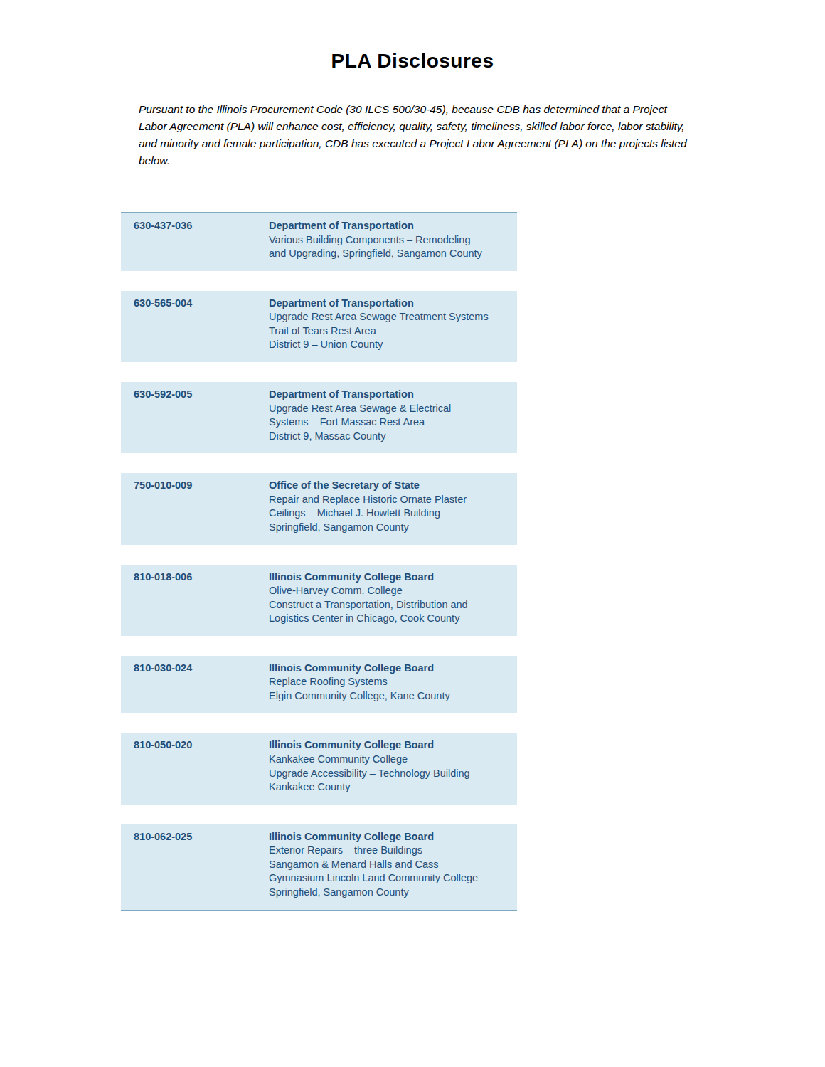PLA Disclosures
Pursuant to the Illinois Procurement Code (30 ILCS 500/30-45), because CDB has determined that a Project Labor Agreement (PLA) will enhance cost, efficiency, quality, safety, timeliness, skilled labor force, labor stability, and minority and female participation, CDB has executed a Project Labor Agreement (PLA) on the projects listed below.
| 630-437-036 | Department of Transportation Various Building Components – Remodeling and Upgrading, Springfield, Sangamon County |
| 630-565-004 | Department of Transportation Upgrade Rest Area Sewage Treatment Systems Trail of Tears Rest Area District 9 – Union County |
| 630-592-005 | Department of Transportation Upgrade Rest Area Sewage & Electrical Systems – Fort Massac Rest Area District 9, Massac County |
| 750-010-009 | Office of the Secretary of State Repair and Replace Historic Ornate Plaster Ceilings – Michael J. Howlett Building Springfield, Sangamon County |
| 810-018-006 | Illinois Community College Board Olive-Harvey Comm. College Construct a Transportation, Distribution and Logistics Center in Chicago, Cook County |
| 810-030-024 | Illinois Community College Board Replace Roofing Systems Elgin Community College, Kane County |
| 810-050-020 | Illinois Community College Board Kankakee Community College Upgrade Accessibility – Technology Building Kankakee County |
| 810-062-025 | Illinois Community College Board Exterior Repairs – three Buildings Sangamon & Menard Halls and Cass Gymnasium Lincoln Land Community College Springfield, Sangamon County |